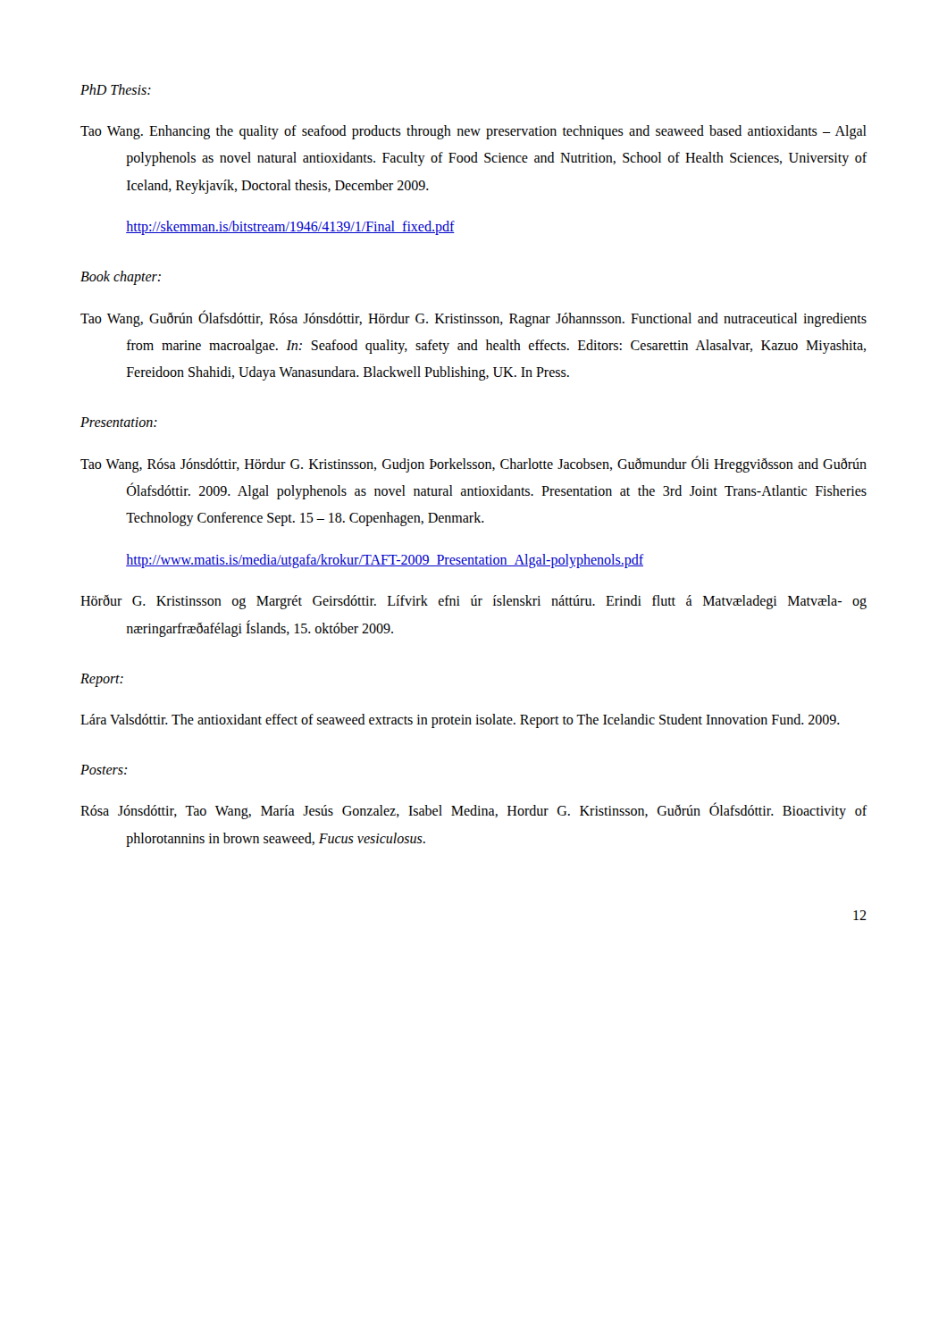PhD Thesis:
Tao Wang. Enhancing the quality of seafood products through new preservation techniques and seaweed based antioxidants – Algal polyphenols as novel natural antioxidants. Faculty of Food Science and Nutrition, School of Health Sciences, University of Iceland, Reykjavík, Doctoral thesis, December 2009.
http://skemman.is/bitstream/1946/4139/1/Final_fixed.pdf
Book chapter:
Tao Wang, Guðrún Ólafsdóttir, Rósa Jónsdóttir, Hördur G. Kristinsson, Ragnar Jóhannsson. Functional and nutraceutical ingredients from marine macroalgae. In: Seafood quality, safety and health effects. Editors: Cesarettin Alasalvar, Kazuo Miyashita, Fereidoon Shahidi, Udaya Wanasundara. Blackwell Publishing, UK. In Press.
Presentation:
Tao Wang, Rósa Jónsdóttir, Hördur G. Kristinsson, Gudjon Þorkelsson, Charlotte Jacobsen, Guðmundur Óli Hreggviðsson and Guðrún Ólafsdóttir. 2009. Algal polyphenols as novel natural antioxidants. Presentation at the 3rd Joint Trans-Atlantic Fisheries Technology Conference Sept. 15 – 18. Copenhagen, Denmark.
http://www.matis.is/media/utgafa/krokur/TAFT-2009_Presentation_Algal-polyphenols.pdf
Hörður G. Kristinsson og Margrét Geirsdóttir. Lífvirk efni úr íslenskri náttúru. Erindi flutt á Matvæladegi Matvæla- og næringarfræðafélagi Íslands, 15. október 2009.
Report:
Lára Valsdóttir. The antioxidant effect of seaweed extracts in protein isolate. Report to The Icelandic Student Innovation Fund. 2009.
Posters:
Rósa Jónsdóttir, Tao Wang, María Jesús Gonzalez, Isabel Medina, Hordur G. Kristinsson, Guðrún Ólafsdóttir. Bioactivity of phlorotannins in brown seaweed, Fucus vesiculosus.
12